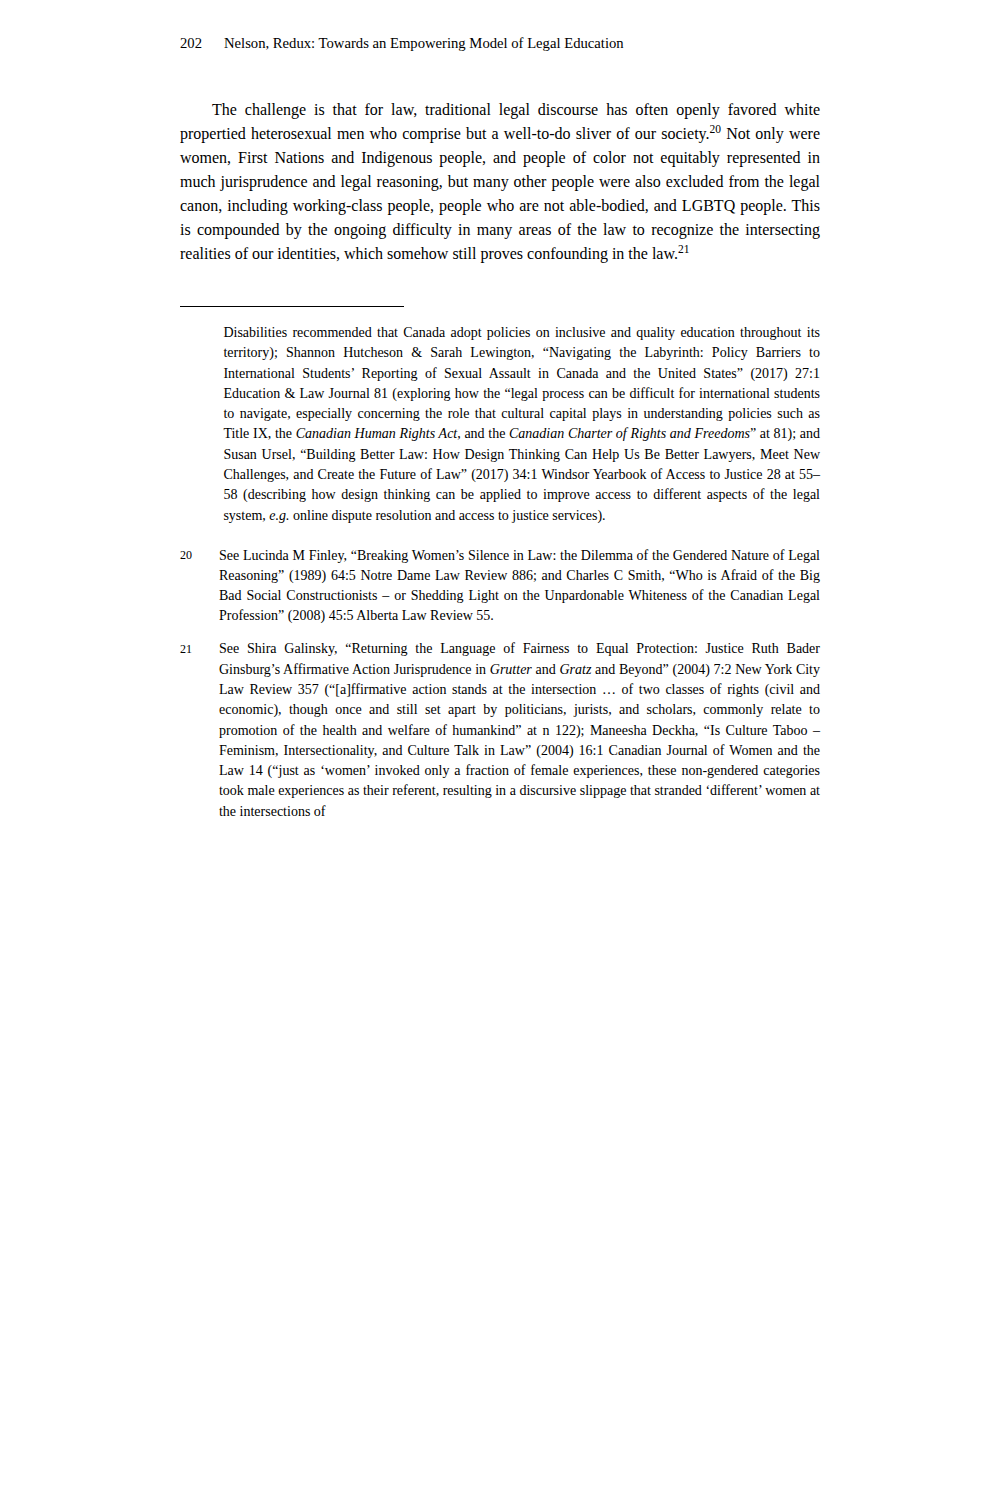202 Nelson, Redux: Towards an Empowering Model of Legal Education
The challenge is that for law, traditional legal discourse has often openly favored white propertied heterosexual men who comprise but a well-to-do sliver of our society.20 Not only were women, First Nations and Indigenous people, and people of color not equitably represented in much jurisprudence and legal reasoning, but many other people were also excluded from the legal canon, including working-class people, people who are not able-bodied, and LGBTQ people. This is compounded by the ongoing difficulty in many areas of the law to recognize the intersecting realities of our identities, which somehow still proves confounding in the law.21
Disabilities recommended that Canada adopt policies on inclusive and quality education throughout its territory); Shannon Hutcheson & Sarah Lewington, “Navigating the Labyrinth: Policy Barriers to International Students’ Reporting of Sexual Assault in Canada and the United States” (2017) 27:1 Education & Law Journal 81 (exploring how the “legal process can be difficult for international students to navigate, especially concerning the role that cultural capital plays in understanding policies such as Title IX, the Canadian Human Rights Act, and the Canadian Charter of Rights and Freedoms” at 81); and Susan Ursel, “Building Better Law: How Design Thinking Can Help Us Be Better Lawyers, Meet New Challenges, and Create the Future of Law” (2017) 34:1 Windsor Yearbook of Access to Justice 28 at 55–58 (describing how design thinking can be applied to improve access to different aspects of the legal system, e.g. online dispute resolution and access to justice services).
20 See Lucinda M Finley, “Breaking Women’s Silence in Law: the Dilemma of the Gendered Nature of Legal Reasoning” (1989) 64:5 Notre Dame Law Review 886; and Charles C Smith, “Who is Afraid of the Big Bad Social Constructionists – or Shedding Light on the Unpardonable Whiteness of the Canadian Legal Profession” (2008) 45:5 Alberta Law Review 55.
21 See Shira Galinsky, “Returning the Language of Fairness to Equal Protection: Justice Ruth Bader Ginsburg’s Affirmative Action Jurisprudence in Grutter and Gratz and Beyond” (2004) 7:2 New York City Law Review 357 (“[a]ffirmative action stands at the intersection … of two classes of rights (civil and economic), though once and still set apart by politicians, jurists, and scholars, commonly relate to promotion of the health and welfare of humankind” at n 122); Maneesha Deckha, “Is Culture Taboo – Feminism, Intersectionality, and Culture Talk in Law” (2004) 16:1 Canadian Journal of Women and the Law 14 (“just as ‘women’ invoked only a fraction of female experiences, these non-gendered categories took male experiences as their referent, resulting in a discursive slippage that stranded ‘different’ women at the intersections of